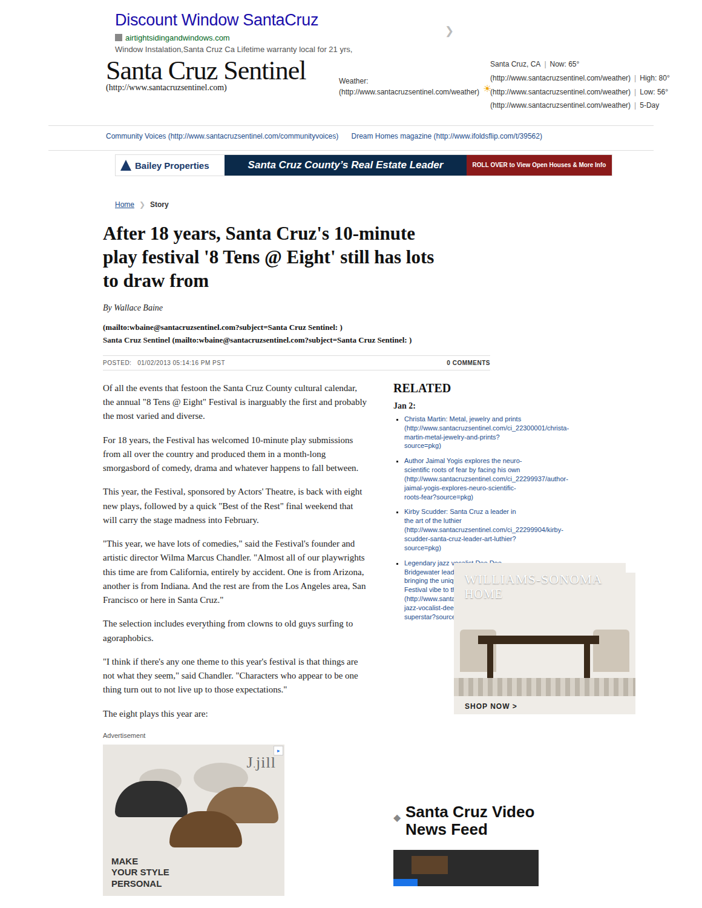Discount Window SantaCruz
airtightsidingandwindows.com
Window Instalation,Santa Cruz Ca Lifetime warranty local for 21 yrs,
❯
Santa Cruz Sentinel
(http://www.santacruzsentinel.com)
Weather:
(http://www.santacruzsentinel.com/weather)
☀
Santa Cruz, CA|Now: 65°
(http://www.santacruzsentinel.com/weather)|High: 80°
(http://www.santacruzsentinel.com/weather)|Low: 56°
(http://www.santacruzsentinel.com/weather)|5-Day
Community Voices (http://www.santacruzsentinel.com/communityvoices) Dream Homes magazine (http://www.ifoldsflip.com/t/39562)
Bailey Properties
Santa Cruz County’s Real Estate Leader
ROLL OVER to View Open Houses & More Info
Home❯Story
After 18 years, Santa Cruz's 10-minute play festival '8 Tens @ Eight' still has lots to draw from
By Wallace Baine
(mailto:wbaine@santacruzsentinel.com?subject=Santa Cruz Sentinel: )
Santa Cruz Sentinel (mailto:wbaine@santacruzsentinel.com?subject=Santa Cruz Sentinel: )
POSTED: 01/02/2013 05:14:16 PM PST 0 COMMENTS
Of all the events that festoon the Santa Cruz County cultural calendar, the annual "8 Tens @ Eight" Festival is inarguably the first and probably the most varied and diverse.
For 18 years, the Festival has welcomed 10-minute play submissions from all over the country and produced them in a month-long smorgasbord of comedy, drama and whatever happens to fall between.
This year, the Festival, sponsored by Actors' Theatre, is back with eight new plays, followed by a quick "Best of the Rest" final weekend that will carry the stage madness into February.
"This year, we have lots of comedies," said the Festival's founder and artistic director Wilma Marcus Chandler. "Almost all of our playwrights this time are from California, entirely by accident. One is from Arizona, another is from Indiana. And the rest are from the Los Angeles area, San Francisco or here in Santa Cruz."
The selection includes everything from clowns to old guys surfing to agoraphobics.
"I think if there's any one theme to this year's festival is that things are not what they seem," said Chandler. "Characters who appear to be one thing turn out to not live up to those expectations."
The eight plays this year are:
Advertisement
▸
J. jill
Make
Your Style
Personal
RELATED
Jan 2:
Christa Martin: Metal, jewelry and prints (http://www.santacruzsentinel.com/ci_22300001/christa-martin-metal-jewelry-and-prints?source=pkg)
Author Jaimal Yogis explores the neuro-scientific roots of fear by facing his own (http://www.santacruzsentinel.com/ci_22299937/author-jaimal-yogis-explores-neuro-scientific-roots-fear?source=pkg)
Kirby Scudder: Santa Cruz a leader in the art of the luthier (http://www.santacruzsentinel.com/ci_22299904/kirby-scudder-santa-cruz-leader-art-luthier?source=pkg)
Legendary jazz vocalist Dee Dee Bridgewater leads a superstar band in bringing the unique Monterey Jazz Festival vibe to the rest of the country (http://www.santacruzsentinel.com/ci_22299893/legendary-jazz-vocalist-dee-dee-bridgewater-leads-superstar?source=pkg)
WILLIAMS-SONOMAHOME
SHOP NOW >
◆
Santa Cruz Video News Feed